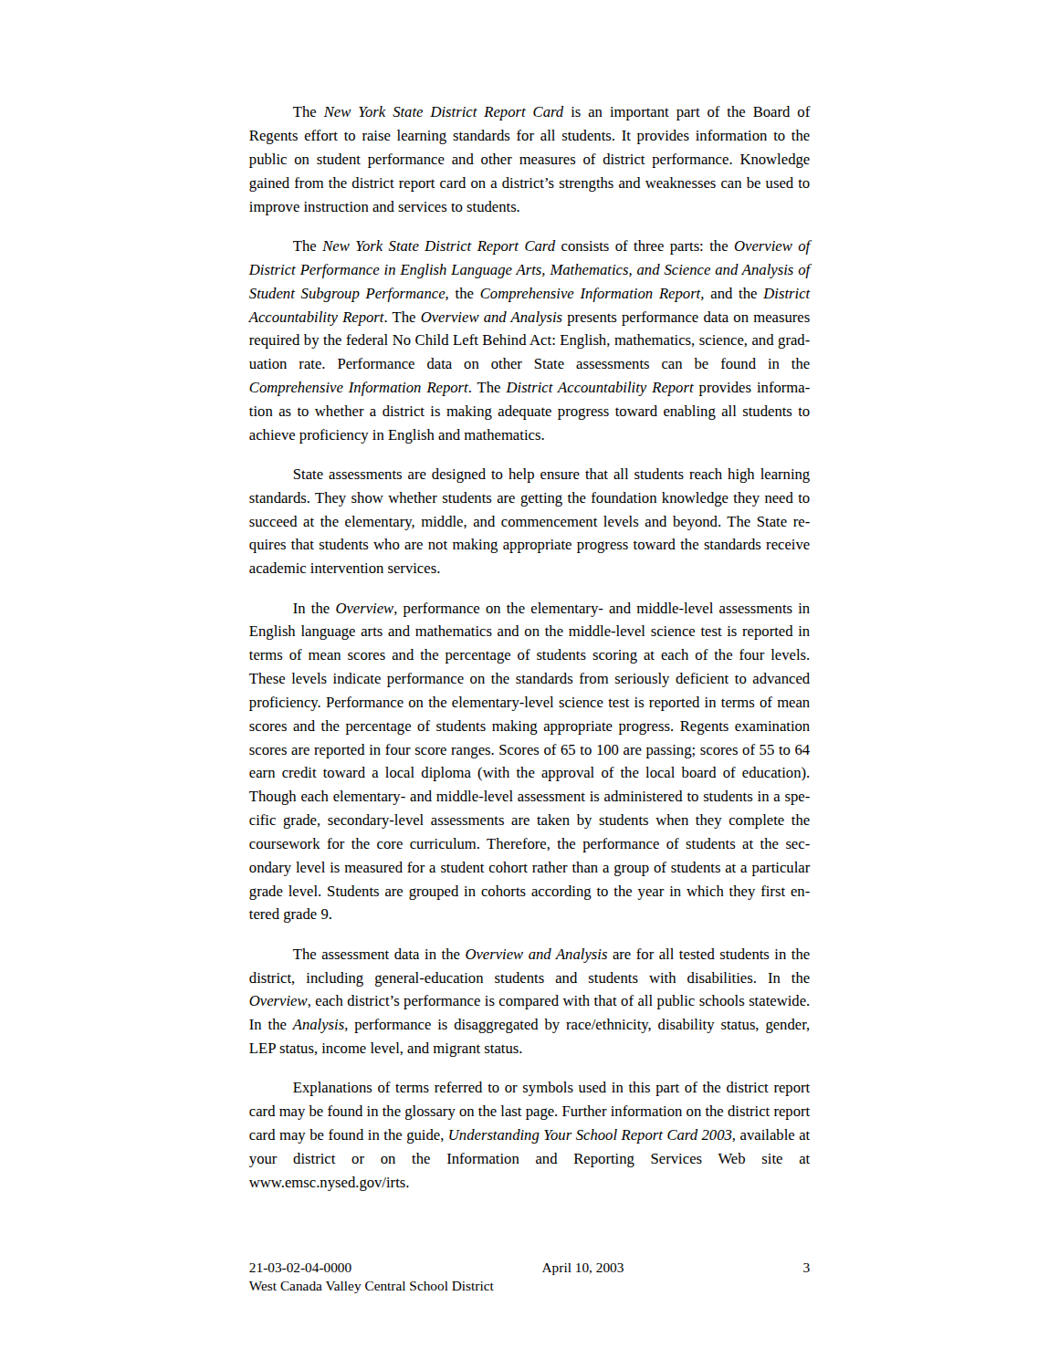The New York State District Report Card is an important part of the Board of Regents effort to raise learning standards for all students. It provides information to the public on student performance and other measures of district performance. Knowledge gained from the district report card on a district’s strengths and weaknesses can be used to improve instruction and services to students.
The New York State District Report Card consists of three parts: the Overview of District Performance in English Language Arts, Mathematics, and Science and Analysis of Student Subgroup Performance, the Comprehensive Information Report, and the District Accountability Report. The Overview and Analysis presents performance data on measures required by the federal No Child Left Behind Act: English, mathematics, science, and graduation rate. Performance data on other State assessments can be found in the Comprehensive Information Report. The District Accountability Report provides information as to whether a district is making adequate progress toward enabling all students to achieve proficiency in English and mathematics.
State assessments are designed to help ensure that all students reach high learning standards. They show whether students are getting the foundation knowledge they need to succeed at the elementary, middle, and commencement levels and beyond. The State requires that students who are not making appropriate progress toward the standards receive academic intervention services.
In the Overview, performance on the elementary- and middle-level assessments in English language arts and mathematics and on the middle-level science test is reported in terms of mean scores and the percentage of students scoring at each of the four levels. These levels indicate performance on the standards from seriously deficient to advanced proficiency. Performance on the elementary-level science test is reported in terms of mean scores and the percentage of students making appropriate progress. Regents examination scores are reported in four score ranges. Scores of 65 to 100 are passing; scores of 55 to 64 earn credit toward a local diploma (with the approval of the local board of education). Though each elementary- and middle-level assessment is administered to students in a specific grade, secondary-level assessments are taken by students when they complete the coursework for the core curriculum. Therefore, the performance of students at the secondary level is measured for a student cohort rather than a group of students at a particular grade level. Students are grouped in cohorts according to the year in which they first entered grade 9.
The assessment data in the Overview and Analysis are for all tested students in the district, including general-education students and students with disabilities. In the Overview, each district’s performance is compared with that of all public schools statewide. In the Analysis, performance is disaggregated by race/ethnicity, disability status, gender, LEP status, income level, and migrant status.
Explanations of terms referred to or symbols used in this part of the district report card may be found in the glossary on the last page. Further information on the district report card may be found in the guide, Understanding Your School Report Card 2003, available at your district or on the Information and Reporting Services Web site at www.emsc.nysed.gov/irts.
21-03-02-04-0000 West Canada Valley Central School District
April 10, 2003
3